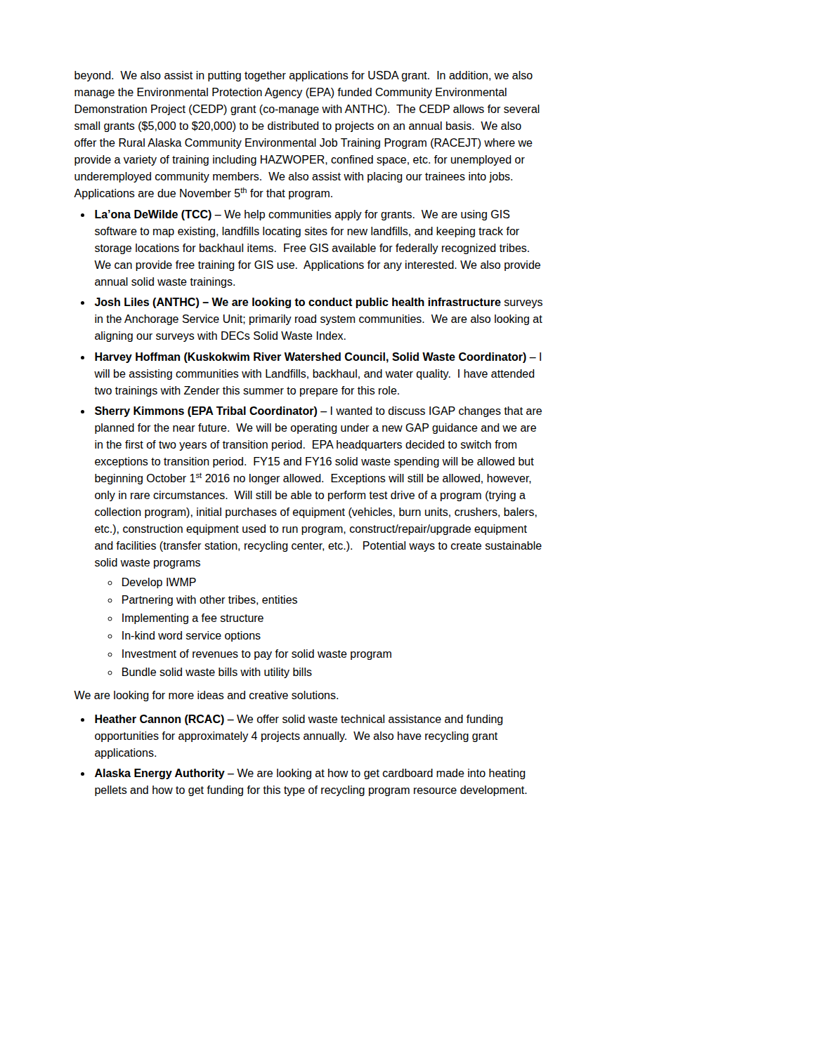beyond. We also assist in putting together applications for USDA grant. In addition, we also manage the Environmental Protection Agency (EPA) funded Community Environmental Demonstration Project (CEDP) grant (co-manage with ANTHC). The CEDP allows for several small grants ($5,000 to $20,000) to be distributed to projects on an annual basis. We also offer the Rural Alaska Community Environmental Job Training Program (RACEJT) where we provide a variety of training including HAZWOPER, confined space, etc. for unemployed or underemployed community members. We also assist with placing our trainees into jobs. Applications are due November 5th for that program.
La’ona DeWilde (TCC) – We help communities apply for grants. We are using GIS software to map existing, landfills locating sites for new landfills, and keeping track for storage locations for backhaul items. Free GIS available for federally recognized tribes. We can provide free training for GIS use. Applications for any interested. We also provide annual solid waste trainings.
Josh Liles (ANTHC) – We are looking to conduct public health infrastructure surveys in the Anchorage Service Unit; primarily road system communities. We are also looking at aligning our surveys with DECs Solid Waste Index.
Harvey Hoffman (Kuskokwim River Watershed Council, Solid Waste Coordinator) – I will be assisting communities with Landfills, backhaul, and water quality. I have attended two trainings with Zender this summer to prepare for this role.
Sherry Kimmons (EPA Tribal Coordinator) – I wanted to discuss IGAP changes that are planned for the near future. We will be operating under a new GAP guidance and we are in the first of two years of transition period. EPA headquarters decided to switch from exceptions to transition period. FY15 and FY16 solid waste spending will be allowed but beginning October 1st 2016 no longer allowed. Exceptions will still be allowed, however, only in rare circumstances. Will still be able to perform test drive of a program (trying a collection program), initial purchases of equipment (vehicles, burn units, crushers, balers, etc.), construction equipment used to run program, construct/repair/upgrade equipment and facilities (transfer station, recycling center, etc.). Potential ways to create sustainable solid waste programs
Develop IWMP
Partnering with other tribes, entities
Implementing a fee structure
In-kind word service options
Investment of revenues to pay for solid waste program
Bundle solid waste bills with utility bills
We are looking for more ideas and creative solutions.
Heather Cannon (RCAC) – We offer solid waste technical assistance and funding opportunities for approximately 4 projects annually. We also have recycling grant applications.
Alaska Energy Authority – We are looking at how to get cardboard made into heating pellets and how to get funding for this type of recycling program resource development.